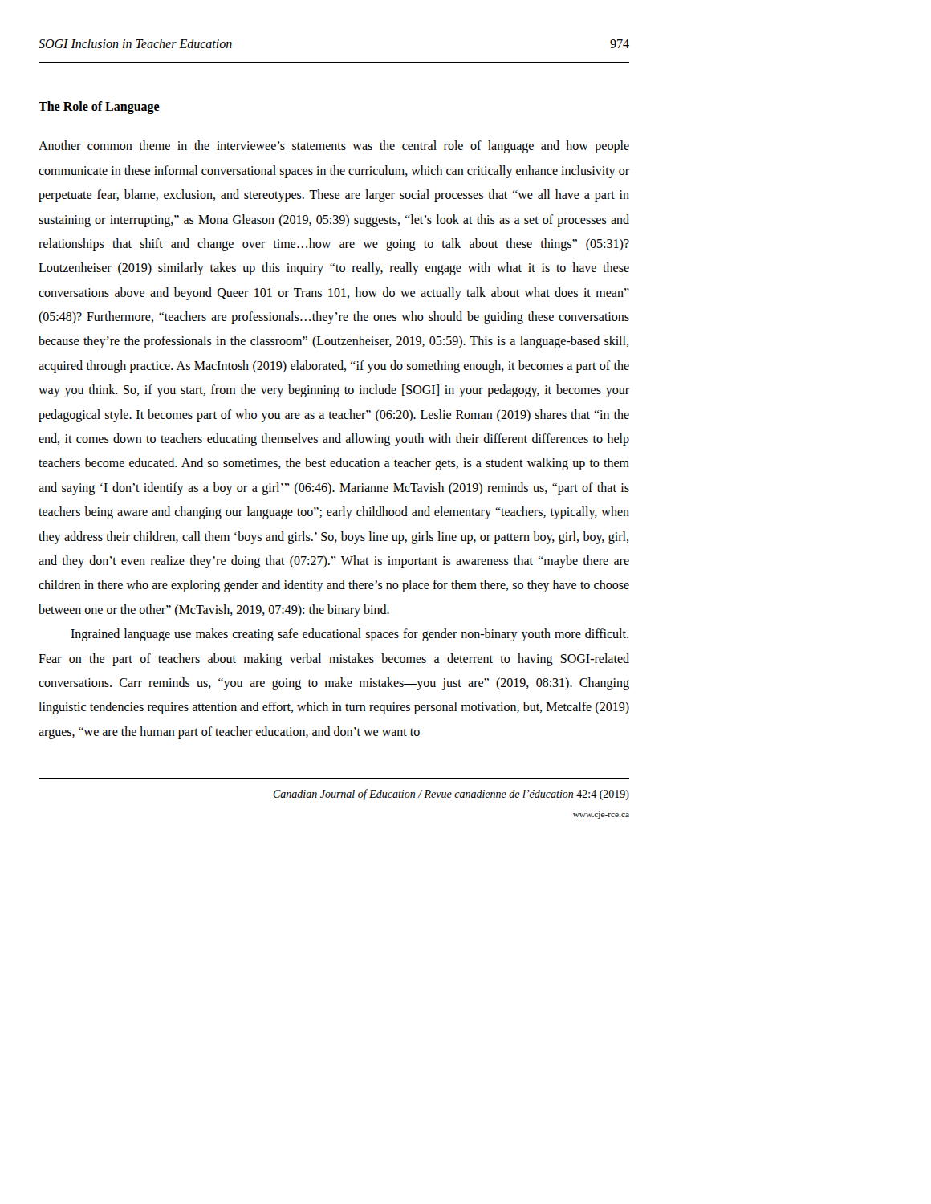SOGI Inclusion in Teacher Education 974
The Role of Language
Another common theme in the interviewee’s statements was the central role of language and how people communicate in these informal conversational spaces in the curriculum, which can critically enhance inclusivity or perpetuate fear, blame, exclusion, and stereotypes. These are larger social processes that “we all have a part in sustaining or interrupting,” as Mona Gleason (2019, 05:39) suggests, “let’s look at this as a set of processes and relationships that shift and change over time…how are we going to talk about these things” (05:31)? Loutzenheiser (2019) similarly takes up this inquiry “to really, really engage with what it is to have these conversations above and beyond Queer 101 or Trans 101, how do we actually talk about what does it mean” (05:48)? Furthermore, “teachers are professionals…they’re the ones who should be guiding these conversations because they’re the professionals in the classroom” (Loutzenheiser, 2019, 05:59). This is a language-based skill, acquired through practice. As MacIntosh (2019) elaborated, “if you do something enough, it becomes a part of the way you think. So, if you start, from the very beginning to include [SOGI] in your pedagogy, it becomes your pedagogical style. It becomes part of who you are as a teacher” (06:20). Leslie Roman (2019) shares that “in the end, it comes down to teachers educating themselves and allowing youth with their different differences to help teachers become educated. And so sometimes, the best education a teacher gets, is a student walking up to them and saying ‘I don’t identify as a boy or a girl’” (06:46). Marianne McTavish (2019) reminds us, “part of that is teachers being aware and changing our language too”; early childhood and elementary “teachers, typically, when they address their children, call them ‘boys and girls.’ So, boys line up, girls line up, or pattern boy, girl, boy, girl, and they don’t even realize they’re doing that (07:27).” What is important is awareness that “maybe there are children in there who are exploring gender and identity and there’s no place for them there, so they have to choose between one or the other” (McTavish, 2019, 07:49): the binary bind.
Ingrained language use makes creating safe educational spaces for gender non-binary youth more difficult. Fear on the part of teachers about making verbal mistakes becomes a deterrent to having SOGI-related conversations. Carr reminds us, “you are going to make mistakes—you just are” (2019, 08:31). Changing linguistic tendencies requires attention and effort, which in turn requires personal motivation, but, Metcalfe (2019) argues, “we are the human part of teacher education, and don’t we want to
Canadian Journal of Education / Revue canadienne de l’éducation 42:4 (2019) www.cje-rce.ca